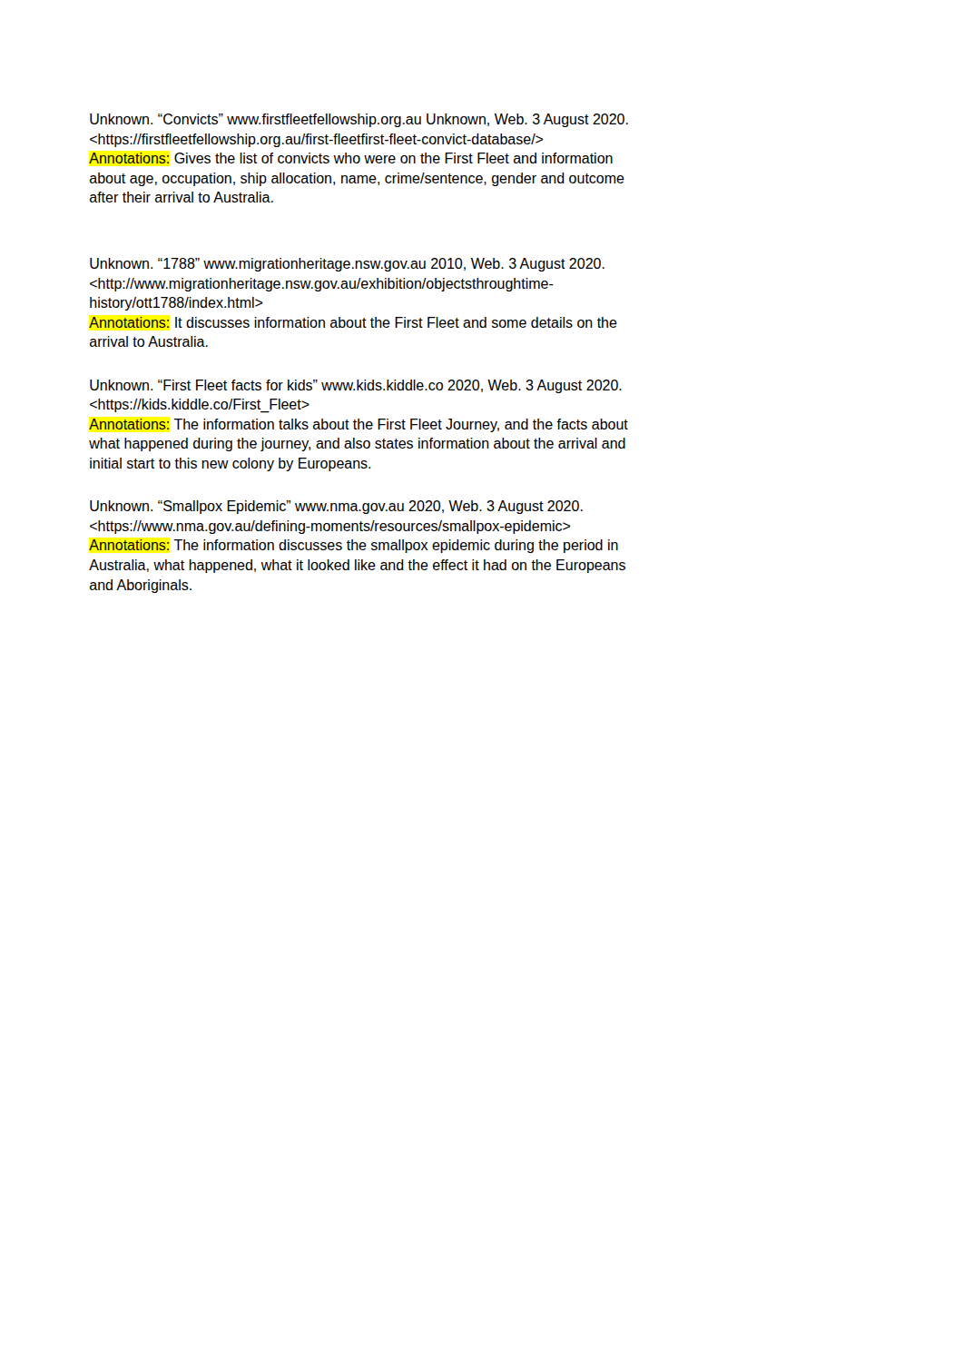Unknown. “Convicts” www.firstfleetfellowship.org.au Unknown, Web. 3 August 2020.
<https://firstfleetfellowship.org.au/first-fleetfirst-fleet-convict-database/>
Annotations: Gives the list of convicts who were on the First Fleet and information about age, occupation, ship allocation, name, crime/sentence, gender and outcome after their arrival to Australia.
Unknown. “1788” www.migrationheritage.nsw.gov.au 2010, Web. 3 August 2020.
<http://www.migrationheritage.nsw.gov.au/exhibition/objectsthroughtime-history/ott1788/index.html>
Annotations: It discusses information about the First Fleet and some details on the arrival to Australia.
Unknown. “First Fleet facts for kids” www.kids.kiddle.co 2020, Web. 3 August 2020.
<https://kids.kiddle.co/First_Fleet>
Annotations: The information talks about the First Fleet Journey, and the facts about what happened during the journey, and also states information about the arrival and initial start to this new colony by Europeans.
Unknown. “Smallpox Epidemic” www.nma.gov.au 2020, Web. 3 August 2020.
<https://www.nma.gov.au/defining-moments/resources/smallpox-epidemic>
Annotations: The information discusses the smallpox epidemic during the period in Australia, what happened, what it looked like and the effect it had on the Europeans and Aboriginals.